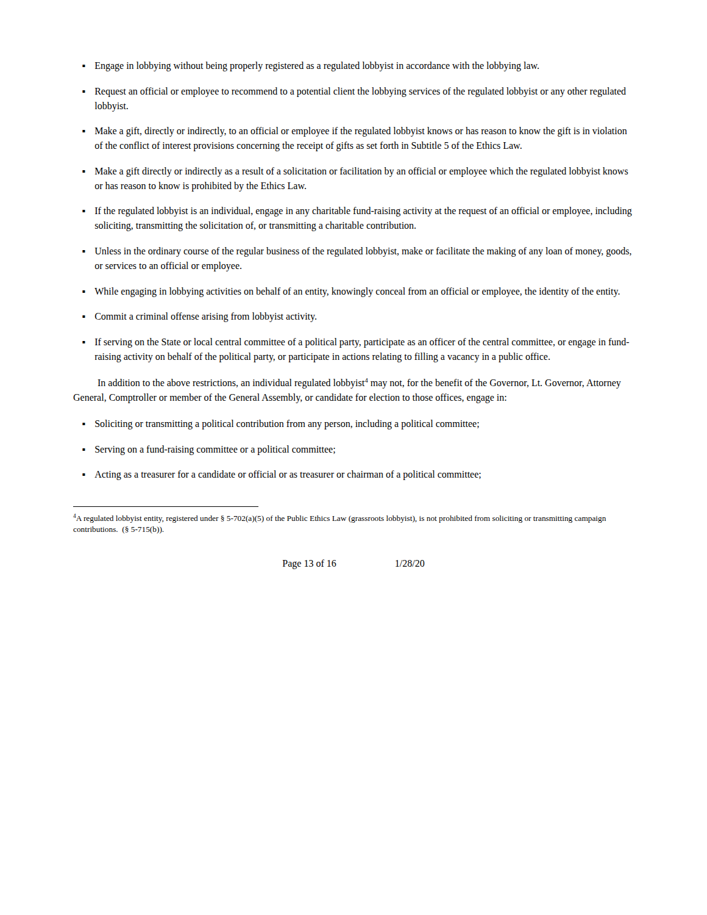Engage in lobbying without being properly registered as a regulated lobbyist in accordance with the lobbying law.
Request an official or employee to recommend to a potential client the lobbying services of the regulated lobbyist or any other regulated lobbyist.
Make a gift, directly or indirectly, to an official or employee if the regulated lobbyist knows or has reason to know the gift is in violation of the conflict of interest provisions concerning the receipt of gifts as set forth in Subtitle 5 of the Ethics Law.
Make a gift directly or indirectly as a result of a solicitation or facilitation by an official or employee which the regulated lobbyist knows or has reason to know is prohibited by the Ethics Law.
If the regulated lobbyist is an individual, engage in any charitable fund-raising activity at the request of an official or employee, including soliciting, transmitting the solicitation of, or transmitting a charitable contribution.
Unless in the ordinary course of the regular business of the regulated lobbyist, make or facilitate the making of any loan of money, goods, or services to an official or employee.
While engaging in lobbying activities on behalf of an entity, knowingly conceal from an official or employee, the identity of the entity.
Commit a criminal offense arising from lobbyist activity.
If serving on the State or local central committee of a political party, participate as an officer of the central committee, or engage in fund-raising activity on behalf of the political party, or participate in actions relating to filling a vacancy in a public office.
In addition to the above restrictions, an individual regulated lobbyist4 may not, for the benefit of the Governor, Lt. Governor, Attorney General, Comptroller or member of the General Assembly, or candidate for election to those offices, engage in:
Soliciting or transmitting a political contribution from any person, including a political committee;
Serving on a fund-raising committee or a political committee;
Acting as a treasurer for a candidate or official or as treasurer or chairman of a political committee;
4A regulated lobbyist entity, registered under § 5-702(a)(5) of the Public Ethics Law (grassroots lobbyist), is not prohibited from soliciting or transmitting campaign contributions. (§ 5-715(b)).
Page 13 of 16 1/28/20